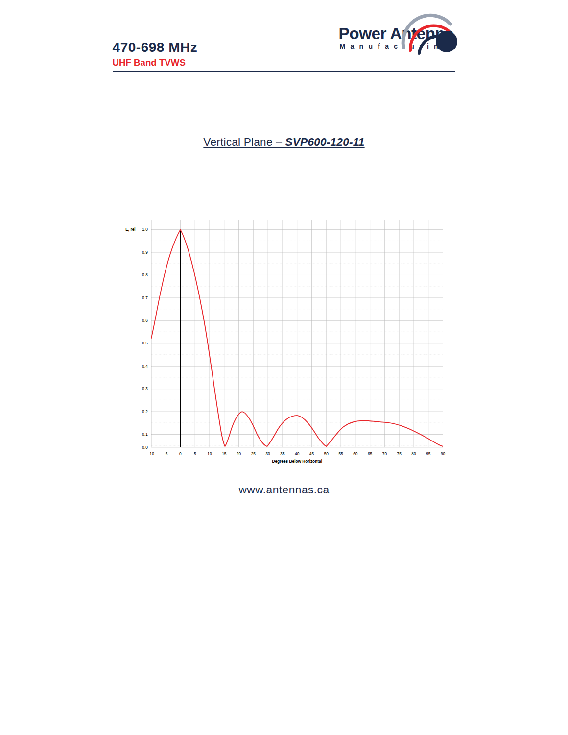470-698 MHz
UHF Band TVWS
Power Antenna
M a n u f a c t u r i n g
Vertical Plane – SVP600-120-11
1.0 0.9 0.8 0.7 0.6 0.5 0.4 0.3 0.2 0.1 0.0 E, rel -10 -5 0 5 10 15 20 25 30 35 40 45 50 55 60 65 70 75 80 85 90 Degrees Below Horizontal
www.antennas.ca